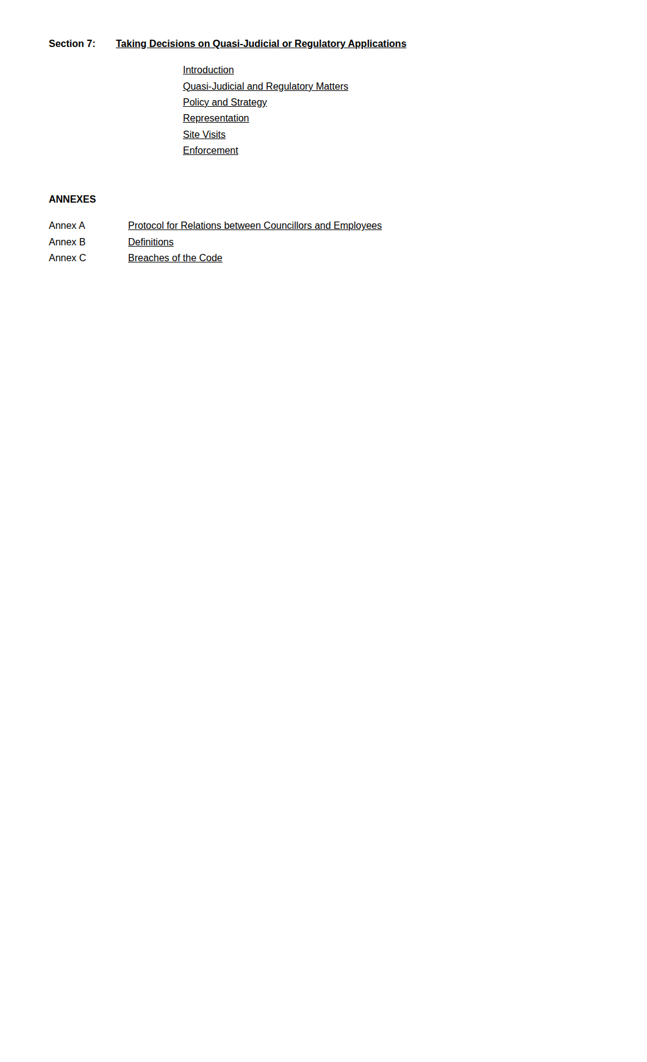Section 7:
Taking Decisions on Quasi-Judicial or Regulatory Applications
Introduction
Quasi-Judicial and Regulatory Matters
Policy and Strategy
Representation
Site Visits
Enforcement
ANNEXES
| Annex A | Protocol for Relations between Councillors and Employees |
| Annex B | Definitions |
| Annex C | Breaches of the Code |
3